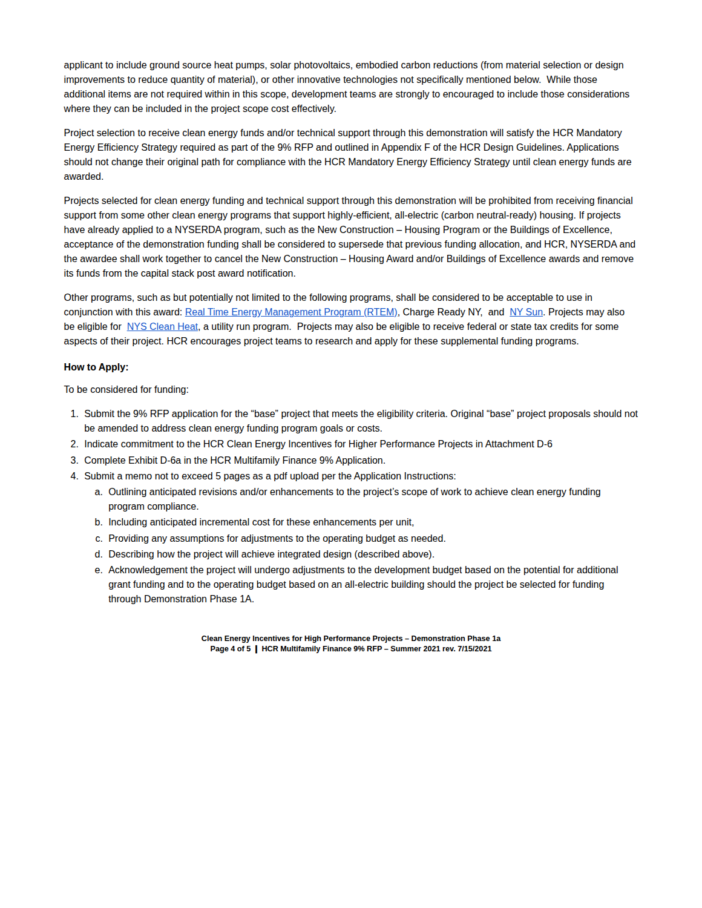applicant to include ground source heat pumps, solar photovoltaics, embodied carbon reductions (from material selection or design improvements to reduce quantity of material), or other innovative technologies not specifically mentioned below. While those additional items are not required within in this scope, development teams are strongly to encouraged to include those considerations where they can be included in the project scope cost effectively.
Project selection to receive clean energy funds and/or technical support through this demonstration will satisfy the HCR Mandatory Energy Efficiency Strategy required as part of the 9% RFP and outlined in Appendix F of the HCR Design Guidelines. Applications should not change their original path for compliance with the HCR Mandatory Energy Efficiency Strategy until clean energy funds are awarded.
Projects selected for clean energy funding and technical support through this demonstration will be prohibited from receiving financial support from some other clean energy programs that support highly-efficient, all-electric (carbon neutral-ready) housing. If projects have already applied to a NYSERDA program, such as the New Construction – Housing Program or the Buildings of Excellence, acceptance of the demonstration funding shall be considered to supersede that previous funding allocation, and HCR, NYSERDA and the awardee shall work together to cancel the New Construction – Housing Award and/or Buildings of Excellence awards and remove its funds from the capital stack post award notification.
Other programs, such as but potentially not limited to the following programs, shall be considered to be acceptable to use in conjunction with this award: Real Time Energy Management Program (RTEM), Charge Ready NY, and NY Sun. Projects may also be eligible for NYS Clean Heat, a utility run program. Projects may also be eligible to receive federal or state tax credits for some aspects of their project. HCR encourages project teams to research and apply for these supplemental funding programs.
How to Apply:
To be considered for funding:
Submit the 9% RFP application for the “base” project that meets the eligibility criteria. Original “base” project proposals should not be amended to address clean energy funding program goals or costs.
Indicate commitment to the HCR Clean Energy Incentives for Higher Performance Projects in Attachment D-6
Complete Exhibit D-6a in the HCR Multifamily Finance 9% Application.
Submit a memo not to exceed 5 pages as a pdf upload per the Application Instructions:
Outlining anticipated revisions and/or enhancements to the project’s scope of work to achieve clean energy funding program compliance.
Including anticipated incremental cost for these enhancements per unit,
Providing any assumptions for adjustments to the operating budget as needed.
Describing how the project will achieve integrated design (described above).
Acknowledgement the project will undergo adjustments to the development budget based on the potential for additional grant funding and to the operating budget based on an all-electric building should the project be selected for funding through Demonstration Phase 1A.
Clean Energy Incentives for High Performance Projects – Demonstration Phase 1a
Page 4 of 5 ❙ HCR Multifamily Finance 9% RFP – Summer 2021 rev. 7/15/2021